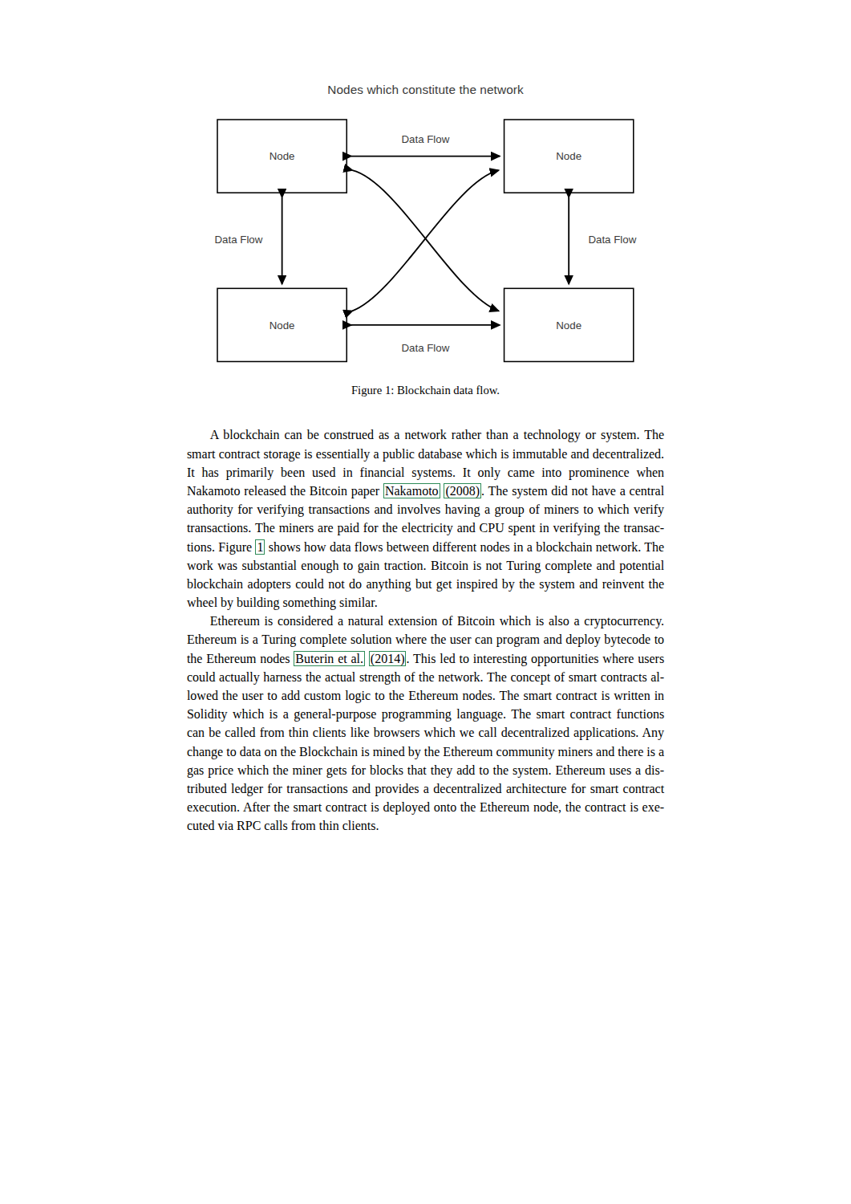Nodes which constitute the network
Node Node Node Node Data Flow Data Flow Data Flow Data Flow
Figure 1: Blockchain data flow.
A blockchain can be construed as a network rather than a technology or system. The smart contract storage is essentially a public database which is immutable and decentralized. It has primarily been used in financial systems. It only came into prominence when Nakamoto released the Bitcoin paper Nakamoto (2008). The system did not have a central authority for verifying transactions and involves having a group of miners to which verify transactions. The miners are paid for the electricity and CPU spent in verifying the transactions. Figure 1 shows how data flows between different nodes in a blockchain network. The work was substantial enough to gain traction. Bitcoin is not Turing complete and potential blockchain adopters could not do anything but get inspired by the system and reinvent the wheel by building something similar.
Ethereum is considered a natural extension of Bitcoin which is also a cryptocurrency. Ethereum is a Turing complete solution where the user can program and deploy bytecode to the Ethereum nodes Buterin et al. (2014). This led to interesting opportunities where users could actually harness the actual strength of the network. The concept of smart contracts allowed the user to add custom logic to the Ethereum nodes. The smart contract is written in Solidity which is a general-purpose programming language. The smart contract functions can be called from thin clients like browsers which we call decentralized applications. Any change to data on the Blockchain is mined by the Ethereum community miners and there is a gas price which the miner gets for blocks that they add to the system. Ethereum uses a distributed ledger for transactions and provides a decentralized architecture for smart contract execution. After the smart contract is deployed onto the Ethereum node, the contract is executed via RPC calls from thin clients.